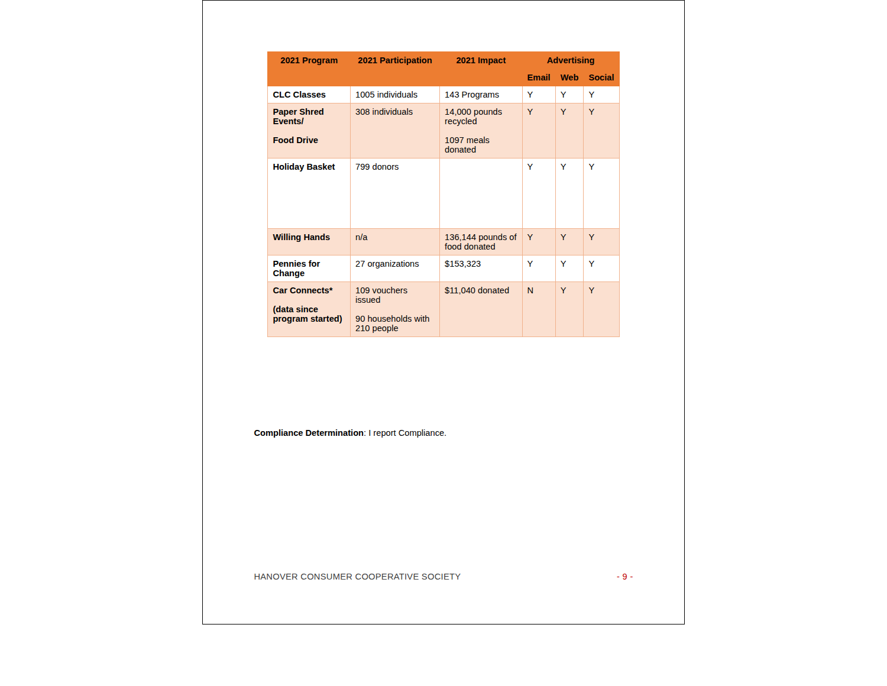| 2021 Program | 2021 Participation | 2021 Impact | Advertising |
| --- | --- | --- | --- |
| Email | Web | Social |
| CLC Classes | 1005 individuals | 143 Programs | Y | Y | Y |
| Paper Shred Events/ Food Drive | 308 individuals | 14,000 pounds recycled 1097 meals donated | Y | Y | Y |
| Holiday Basket | 799 donors | | Y | Y | Y |
| Willing Hands | n/a | 136,144 pounds of food donated | Y | Y | Y |
| Pennies for Change | 27 organizations | $153,323 | Y | Y | Y |
| Car Connects* (data since program started) | 109 vouchers issued 90 households with 210 people | $11,040 donated | N | Y | Y |
Compliance Determination: I report Compliance.
HANOVER CONSUMER COOPERATIVE SOCIETY - 9 -